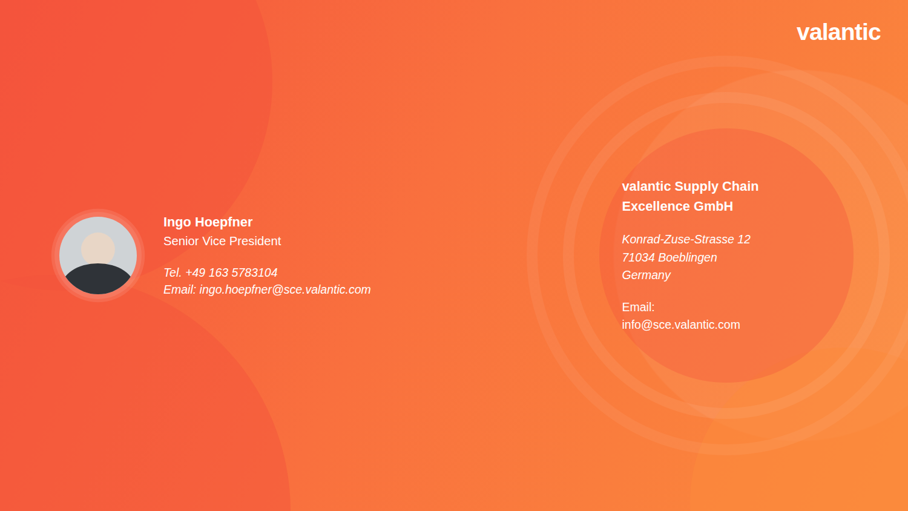valantic
Ingo Hoepfner
Senior Vice President
Tel. +49 163 5783104
Email: ingo.hoepfner@sce.valantic.com
valantic Supply Chain Excellence GmbH
Konrad-Zuse-Strasse 12
71034 Boeblingen
Germany
Email:
info@sce.valantic.com